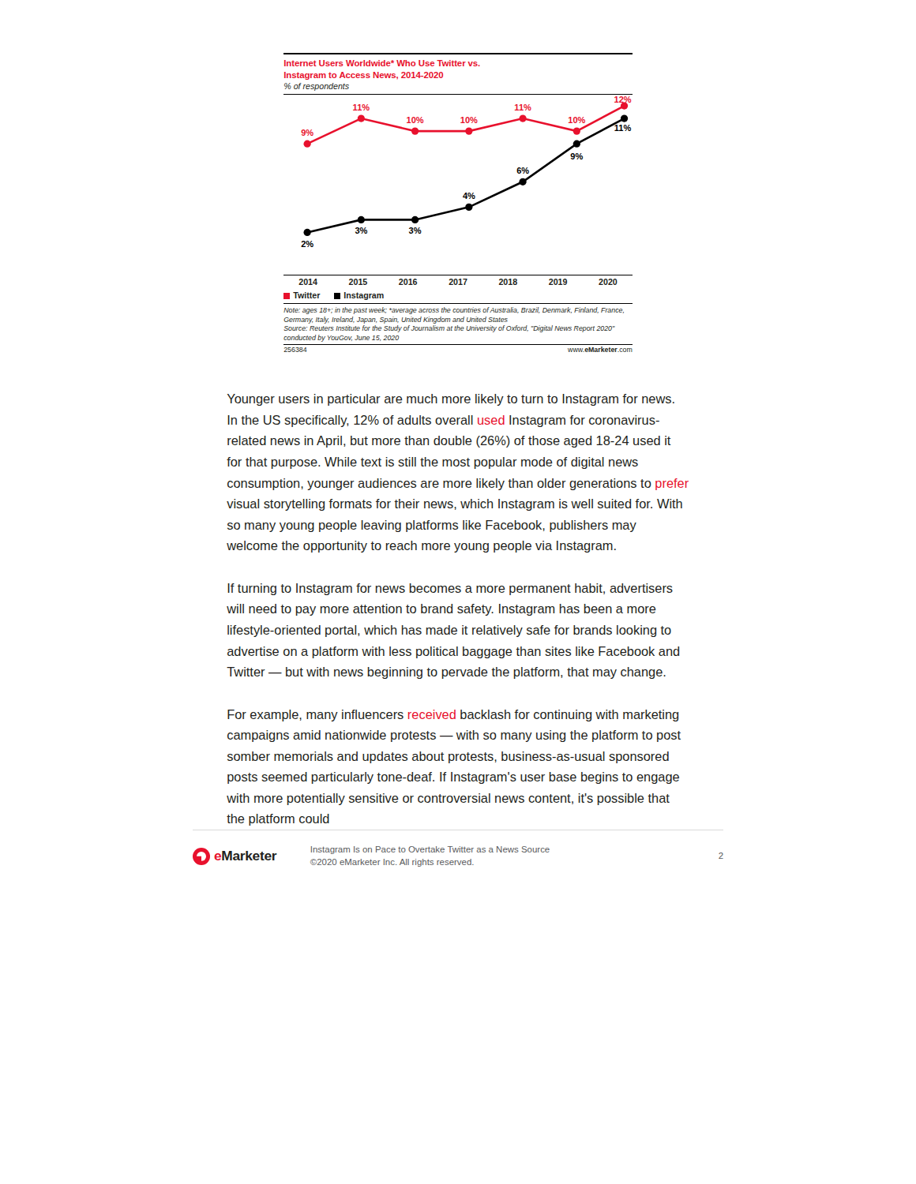Internet Users Worldwide* Who Use Twitter vs.
Instagram to Access News, 2014-2020
% of respondents
9% 11% 10% 10% 11% 10% 12% 2% 3% 3% 4% 6% 9% 11%
2014201520162017201820192020
Twitter Instagram
Note: ages 18+; in the past week; *average across the countries of Australia, Brazil, Denmark, Finland, France, Germany, Italy, Ireland, Japan, Spain, United Kingdom and United States
Source: Reuters Institute for the Study of Journalism at the University of Oxford, "Digital News Report 2020" conducted by YouGov, June 15, 2020
256384 www.eMarketer.com
Younger users in particular are much more likely to turn to Instagram for news. In the US specifically, 12% of adults overall used Instagram for coronavirus-related news in April, but more than double (26%) of those aged 18-24 used it for that purpose. While text is still the most popular mode of digital news consumption, younger audiences are more likely than older generations to prefer visual storytelling formats for their news, which Instagram is well suited for. With so many young people leaving platforms like Facebook, publishers may welcome the opportunity to reach more young people via Instagram.
If turning to Instagram for news becomes a more permanent habit, advertisers will need to pay more attention to brand safety. Instagram has been a more lifestyle-oriented portal, which has made it relatively safe for brands looking to advertise on a platform with less political baggage than sites like Facebook and Twitter — but with news beginning to pervade the platform, that may change.
For example, many influencers received backlash for continuing with marketing campaigns amid nationwide protests — with so many using the platform to post somber memorials and updates about protests, business-as-usual sponsored posts seemed particularly tone-deaf. If Instagram's user base begins to engage with more potentially sensitive or controversial news content, it's possible that the platform could
e Marketer
Instagram Is on Pace to Overtake Twitter as a News Source
©2020 eMarketer Inc. All rights reserved.
2